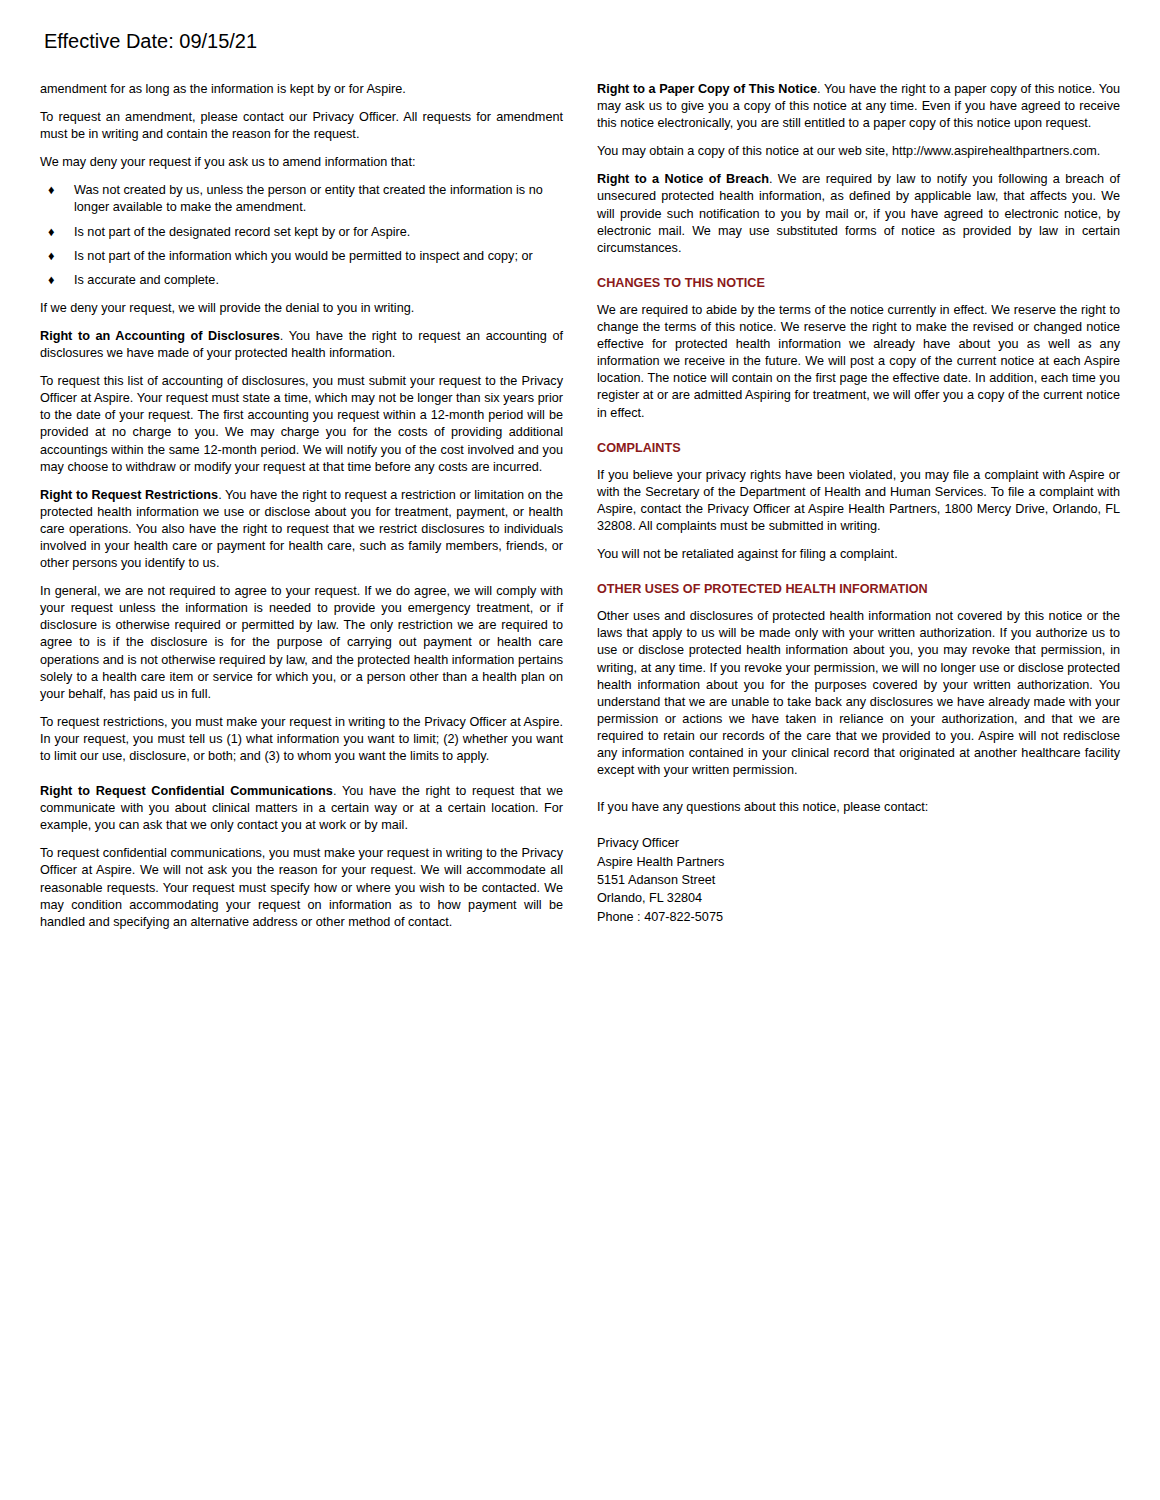Effective Date: 09/15/21
amendment for as long as the information is kept by or for Aspire.
To request an amendment, please contact our Privacy Officer. All requests for amendment must be in writing and contain the reason for the request.
We may deny your request if you ask us to amend information that:
Was not created by us, unless the person or entity that created the information is no longer available to make the amendment.
Is not part of the designated record set kept by or for Aspire.
Is not part of the information which you would be permitted to inspect and copy; or
Is accurate and complete.
If we deny your request, we will provide the denial to you in writing.
Right to an Accounting of Disclosures. You have the right to request an accounting of disclosures we have made of your protected health information.
To request this list of accounting of disclosures, you must submit your request to the Privacy Officer at Aspire. Your request must state a time, which may not be longer than six years prior to the date of your request. The first accounting you request within a 12-month period will be provided at no charge to you. We may charge you for the costs of providing additional accountings within the same 12-month period. We will notify you of the cost involved and you may choose to withdraw or modify your request at that time before any costs are incurred.
Right to Request Restrictions. You have the right to request a restriction or limitation on the protected health information we use or disclose about you for treatment, payment, or health care operations. You also have the right to request that we restrict disclosures to individuals involved in your health care or payment for health care, such as family members, friends, or other persons you identify to us.
In general, we are not required to agree to your request. If we do agree, we will comply with your request unless the information is needed to provide you emergency treatment, or if disclosure is otherwise required or permitted by law. The only restriction we are required to agree to is if the disclosure is for the purpose of carrying out payment or health care operations and is not otherwise required by law, and the protected health information pertains solely to a health care item or service for which you, or a person other than a health plan on your behalf, has paid us in full.
To request restrictions, you must make your request in writing to the Privacy Officer at Aspire. In your request, you must tell us (1) what information you want to limit; (2) whether you want to limit our use, disclosure, or both; and (3) to whom you want the limits to apply.
Right to Request Confidential Communications. You have the right to request that we communicate with you about clinical matters in a certain way or at a certain location. For example, you can ask that we only contact you at work or by mail.
To request confidential communications, you must make your request in writing to the Privacy Officer at Aspire. We will not ask you the reason for your request. We will accommodate all reasonable requests. Your request must specify how or where you wish to be contacted. We may condition accommodating your request on information as to how payment will be handled and specifying an alternative address or other method of contact.
Right to a Paper Copy of This Notice. You have the right to a paper copy of this notice. You may ask us to give you a copy of this notice at any time. Even if you have agreed to receive this notice electronically, you are still entitled to a paper copy of this notice upon request.
You may obtain a copy of this notice at our web site, http://www.aspirehealthpartners.com.
Right to a Notice of Breach. We are required by law to notify you following a breach of unsecured protected health information, as defined by applicable law, that affects you. We will provide such notification to you by mail or, if you have agreed to electronic notice, by electronic mail. We may use substituted forms of notice as provided by law in certain circumstances.
CHANGES TO THIS NOTICE
We are required to abide by the terms of the notice currently in effect. We reserve the right to change the terms of this notice. We reserve the right to make the revised or changed notice effective for protected health information we already have about you as well as any information we receive in the future. We will post a copy of the current notice at each Aspire location. The notice will contain on the first page the effective date. In addition, each time you register at or are admitted Aspiring for treatment, we will offer you a copy of the current notice in effect.
COMPLAINTS
If you believe your privacy rights have been violated, you may file a complaint with Aspire or with the Secretary of the Department of Health and Human Services. To file a complaint with Aspire, contact the Privacy Officer at Aspire Health Partners, 1800 Mercy Drive, Orlando, FL 32808. All complaints must be submitted in writing.
You will not be retaliated against for filing a complaint.
OTHER USES OF PROTECTED HEALTH INFORMATION
Other uses and disclosures of protected health information not covered by this notice or the laws that apply to us will be made only with your written authorization. If you authorize us to use or disclose protected health information about you, you may revoke that permission, in writing, at any time. If you revoke your permission, we will no longer use or disclose protected health information about you for the purposes covered by your written authorization. You understand that we are unable to take back any disclosures we have already made with your permission or actions we have taken in reliance on your authorization, and that we are required to retain our records of the care that we provided to you. Aspire will not redisclose any information contained in your clinical record that originated at another healthcare facility except with your written permission.
If you have any questions about this notice, please contact:
Privacy Officer
Aspire Health Partners
5151 Adanson Street
Orlando, FL 32804
Phone : 407-822-5075